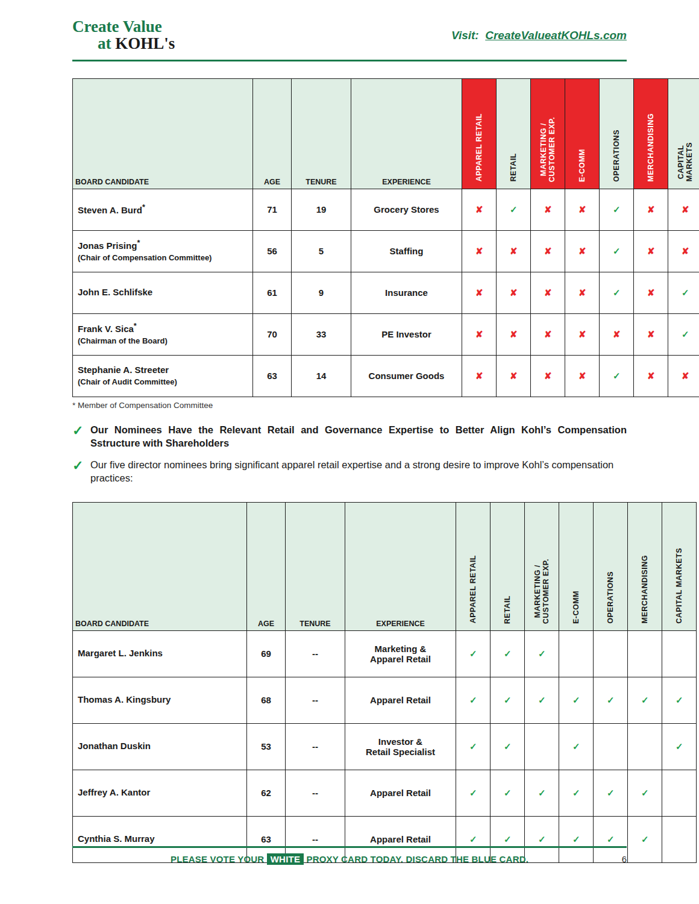Create Value
at KOHL's
Visit: CreateValueatKOHLs.com
| BOARD CANDIDATE | AGE | TENURE | EXPERIENCE | APPAREL RETAIL | RETAIL | MARKETING / CUSTOMER EXP. | E-COMM | OPERATIONS | MERCHANDISING | CAPITAL MARKETS |
| --- | --- | --- | --- | --- | --- | --- | --- | --- | --- | --- |
| Steven A. Burd * | 71 | 19 | Grocery Stores | ✘ | ✓ | ✘ | ✘ | ✓ | ✘ | ✘ |
| Jonas Prising * (Chair of Compensation Committee) | 56 | 5 | Staffing | ✘ | ✘ | ✘ | ✘ | ✓ | ✘ | ✘ |
| John E. Schlifske | 61 | 9 | Insurance | ✘ | ✘ | ✘ | ✘ | ✓ | ✘ | ✓ |
| Frank V. Sica * (Chairman of the Board) | 70 | 33 | PE Investor | ✘ | ✘ | ✘ | ✘ | ✘ | ✘ | ✓ |
| Stephanie A. Streeter (Chair of Audit Committee) | 63 | 14 | Consumer Goods | ✘ | ✘ | ✘ | ✘ | ✓ | ✘ | ✘ |
* Member of Compensation Committee
✓
Our Nominees Have the Relevant Retail and Governance Expertise to Better Align Kohl’s Compensation Sstructure with Shareholders
✓
Our five director nominees bring significant apparel retail expertise and a strong desire to improve Kohl’s compensation practices:
| BOARD CANDIDATE | AGE | TENURE | EXPERIENCE | APPAREL RETAIL | RETAIL | MARKETING / CUSTOMER EXP. | E-COMM | OPERATIONS | MERCHANDISING | CAPITAL MARKETS |
| --- | --- | --- | --- | --- | --- | --- | --- | --- | --- | --- |
| Margaret L. Jenkins | 69 | -- | Marketing & Apparel Retail | ✓ | ✓ | ✓ | | | | |
| Thomas A. Kingsbury | 68 | -- | Apparel Retail | ✓ | ✓ | ✓ | ✓ | ✓ | ✓ | ✓ |
| Jonathan Duskin | 53 | -- | Investor & Retail Specialist | ✓ | ✓ | | ✓ | | | ✓ |
| Jeffrey A. Kantor | 62 | -- | Apparel Retail | ✓ | ✓ | ✓ | ✓ | ✓ | ✓ | |
| Cynthia S. Murray | 63 | -- | Apparel Retail | ✓ | ✓ | ✓ | ✓ | ✓ | ✓ | |
PLEASE VOTE YOUR WHITE PROXY CARD TODAY. DISCARD THE BLUE CARD.
6